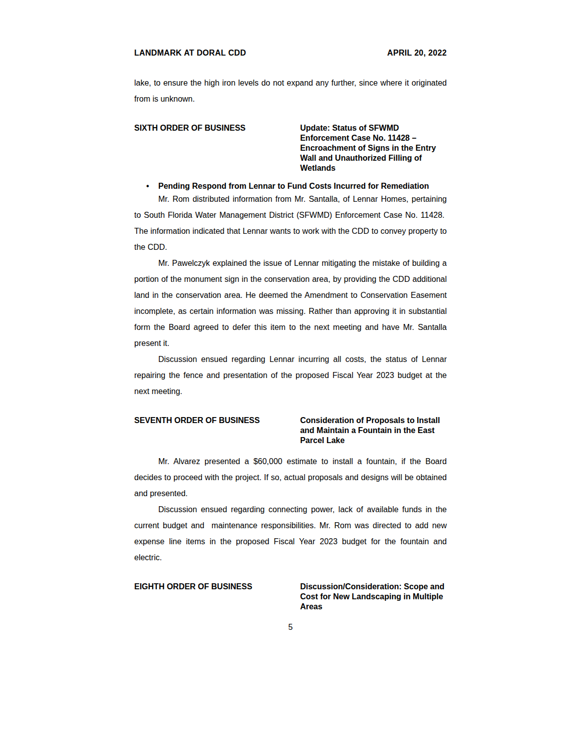LANDMARK AT DORAL CDD
APRIL 20, 2022
lake, to ensure the high iron levels do not expand any further, since where it originated from is unknown.
SIXTH ORDER OF BUSINESS
Update: Status of SFWMD Enforcement Case No. 11428 – Encroachment of Signs in the Entry Wall and Unauthorized Filling of Wetlands
Pending Respond from Lennar to Fund Costs Incurred for Remediation
Mr. Rom distributed information from Mr. Santalla, of Lennar Homes, pertaining to South Florida Water Management District (SFWMD) Enforcement Case No. 11428. The information indicated that Lennar wants to work with the CDD to convey property to the CDD.
Mr. Pawelczyk explained the issue of Lennar mitigating the mistake of building a portion of the monument sign in the conservation area, by providing the CDD additional land in the conservation area. He deemed the Amendment to Conservation Easement incomplete, as certain information was missing. Rather than approving it in substantial form the Board agreed to defer this item to the next meeting and have Mr. Santalla present it.
Discussion ensued regarding Lennar incurring all costs, the status of Lennar repairing the fence and presentation of the proposed Fiscal Year 2023 budget at the next meeting.
SEVENTH ORDER OF BUSINESS
Consideration of Proposals to Install and Maintain a Fountain in the East Parcel Lake
Mr. Alvarez presented a $60,000 estimate to install a fountain, if the Board decides to proceed with the project. If so, actual proposals and designs will be obtained and presented.
Discussion ensued regarding connecting power, lack of available funds in the current budget and maintenance responsibilities. Mr. Rom was directed to add new expense line items in the proposed Fiscal Year 2023 budget for the fountain and electric.
EIGHTH ORDER OF BUSINESS
Discussion/Consideration: Scope and Cost for New Landscaping in Multiple Areas
5